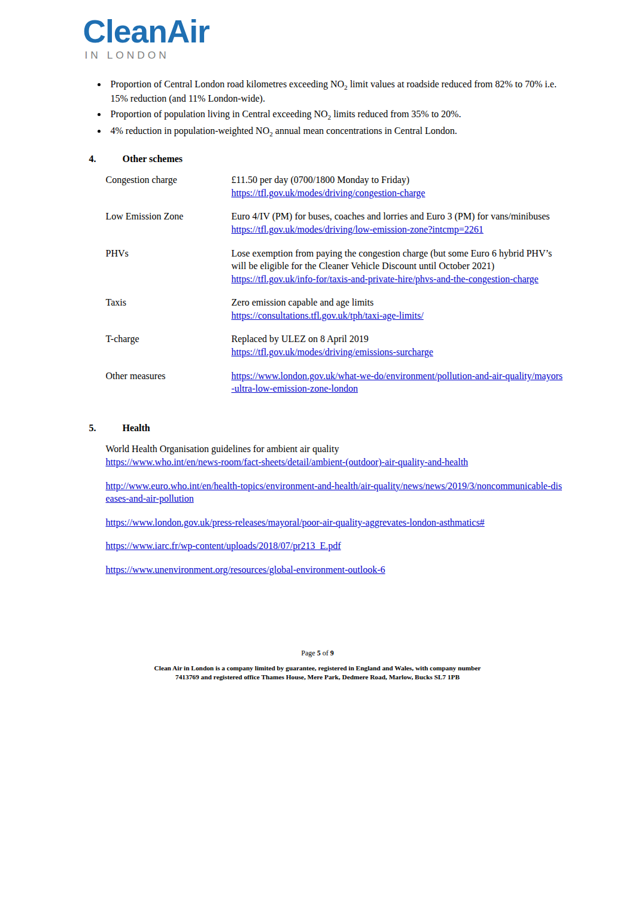Clean Air
IN LONDON
Proportion of Central London road kilometres exceeding NO2 limit values at roadside reduced from 82% to 70% i.e. 15% reduction (and 11% London-wide).
Proportion of population living in Central exceeding NO2 limits reduced from 35% to 20%.
4% reduction in population-weighted NO2 annual mean concentrations in Central London.
4. Other schemes
| Congestion charge | £11.50 per day (0700/1800 Monday to Friday) https://tfl.gov.uk/modes/driving/congestion-charge |
| Low Emission Zone | Euro 4/IV (PM) for buses, coaches and lorries and Euro 3 (PM) for vans/minibuses https://tfl.gov.uk/modes/driving/low-emission-zone?intcmp=2261 |
| PHVs | Lose exemption from paying the congestion charge (but some Euro 6 hybrid PHV’s will be eligible for the Cleaner Vehicle Discount until October 2021) https://tfl.gov.uk/info-for/taxis-and-private-hire/phvs-and-the-congestion-charge |
| Taxis | Zero emission capable and age limits https://consultations.tfl.gov.uk/tph/taxi-age-limits/ |
| T-charge | Replaced by ULEZ on 8 April 2019 https://tfl.gov.uk/modes/driving/emissions-surcharge |
| Other measures | https://www.london.gov.uk/what-we-do/environment/pollution-and-air-quality/mayors-ultra-low-emission-zone-london |
5. Health
World Health Organisation guidelines for ambient air quality
https://www.who.int/en/news-room/fact-sheets/detail/ambient-(outdoor)-air-quality-and-health
http://www.euro.who.int/en/health-topics/environment-and-health/air-quality/news/news/2019/3/noncommunicable-diseases-and-air-pollution
https://www.london.gov.uk/press-releases/mayoral/poor-air-quality-aggrevates-london-asthmatics#
https://www.iarc.fr/wp-content/uploads/2018/07/pr213_E.pdf
https://www.unenvironment.org/resources/global-environment-outlook-6
Page 5 of 9
Clean Air in London is a company limited by guarantee, registered in England and Wales, with company number
7413769 and registered office Thames House, Mere Park, Dedmere Road, Marlow, Bucks SL7 1PB